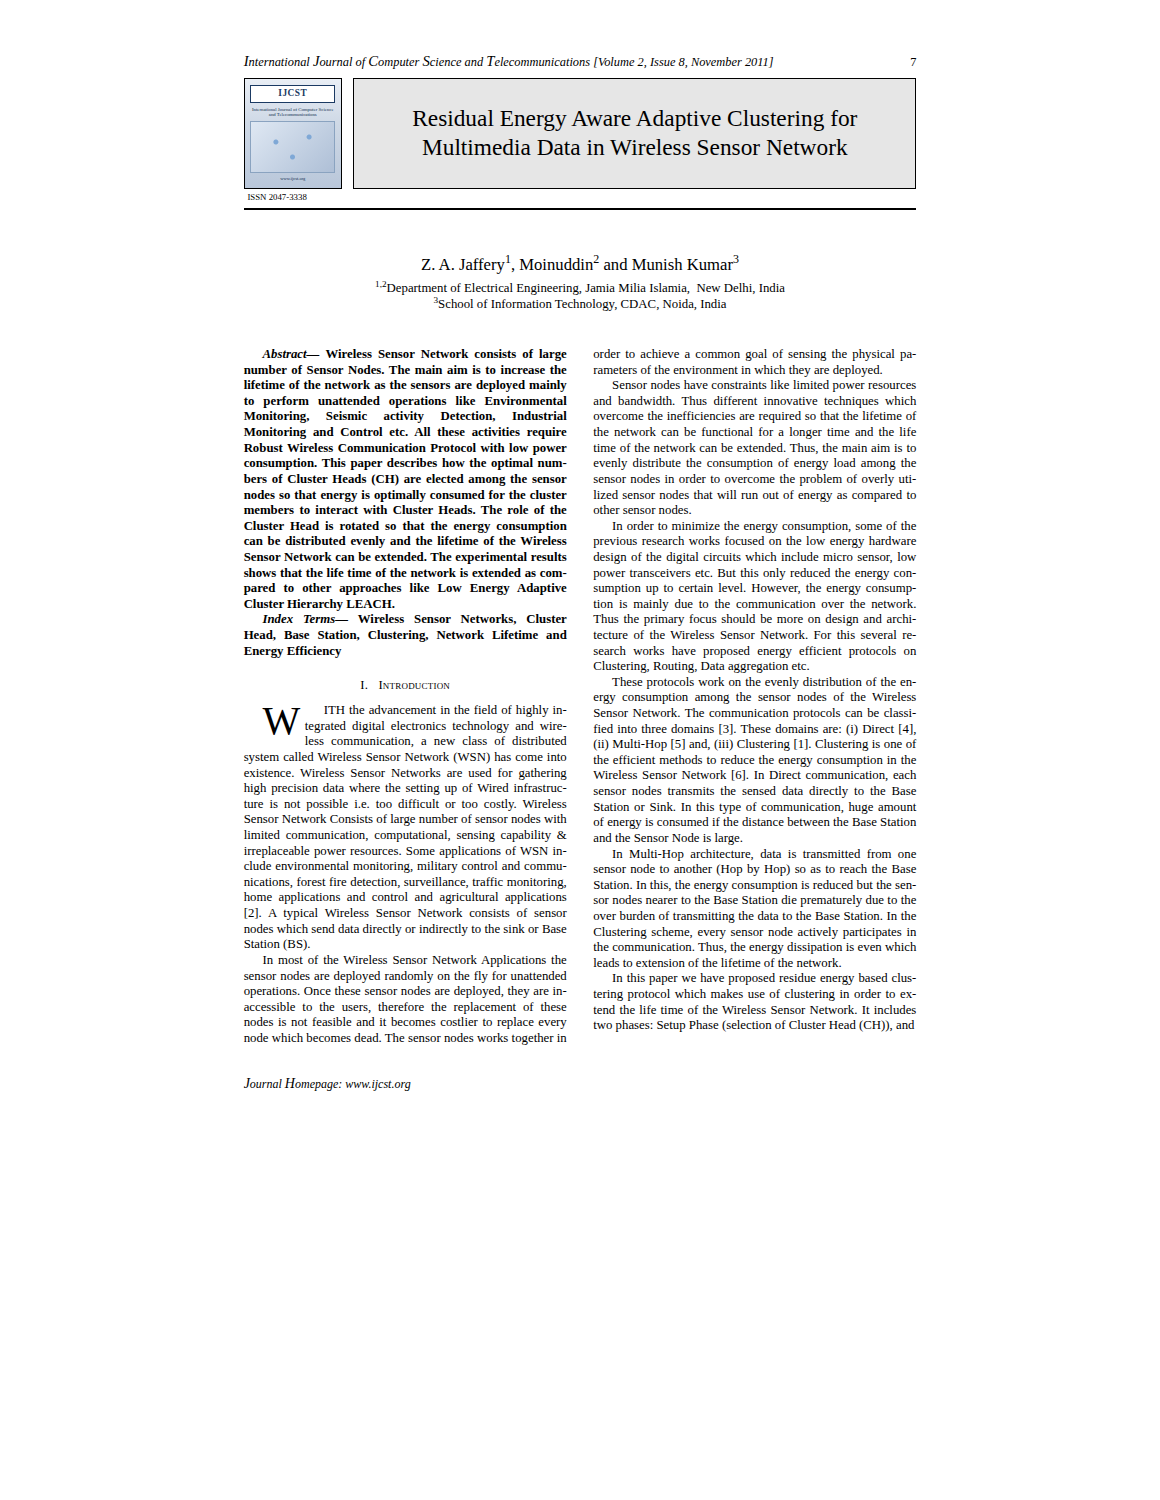International Journal of Computer Science and Telecommunications [Volume 2, Issue 8, November 2011]
7
IJCST
International Journal of Computer Science and Telecommunications
www.ijcst.org
Residual Energy Aware Adaptive Clustering for
Multimedia Data in Wireless Sensor Network
ISSN 2047-3338
Z. A. Jaffery1, Moinuddin2 and Munish Kumar3
1,2Department of Electrical Engineering, Jamia Milia Islamia, New Delhi, India
3School of Information Technology, CDAC, Noida, India
Abstract— Wireless Sensor Network consists of large number of Sensor Nodes. The main aim is to increase the lifetime of the network as the sensors are deployed mainly to perform unattended operations like Environmental Monitoring, Seismic activity Detection, Industrial Monitoring and Control etc. All these activities require Robust Wireless Communication Protocol with low power consumption. This paper describes how the optimal numbers of Cluster Heads (CH) are elected among the sensor nodes so that energy is optimally consumed for the cluster members to interact with Cluster Heads. The role of the Cluster Head is rotated so that the energy consumption can be distributed evenly and the lifetime of the Wireless Sensor Network can be extended. The experimental results shows that the life time of the network is extended as compared to other approaches like Low Energy Adaptive Cluster Hierarchy LEACH.
Index Terms— Wireless Sensor Networks, Cluster Head, Base Station, Clustering, Network Lifetime and Energy Efficiency
I. Introduction
WITH the advancement in the field of highly integrated digital electronics technology and wireless communication, a new class of distributed system called Wireless Sensor Network (WSN) has come into existence. Wireless Sensor Networks are used for gathering high precision data where the setting up of Wired infrastructure is not possible i.e. too difficult or too costly. Wireless Sensor Network Consists of large number of sensor nodes with limited communication, computational, sensing capability & irreplaceable power resources. Some applications of WSN include environmental monitoring, military control and communications, forest fire detection, surveillance, traffic monitoring, home applications and control and agricultural applications [2]. A typical Wireless Sensor Network consists of sensor nodes which send data directly or indirectly to the sink or Base Station (BS).
In most of the Wireless Sensor Network Applications the sensor nodes are deployed randomly on the fly for unattended operations. Once these sensor nodes are deployed, they are inaccessible to the users, therefore the replacement of these nodes is not feasible and it becomes costlier to replace every node which becomes dead. The sensor nodes works together in order to achieve a common goal of sensing the physical parameters of the environment in which they are deployed.
Sensor nodes have constraints like limited power resources and bandwidth. Thus different innovative techniques which overcome the inefficiencies are required so that the lifetime of the network can be functional for a longer time and the life time of the network can be extended. Thus, the main aim is to evenly distribute the consumption of energy load among the sensor nodes in order to overcome the problem of overly utilized sensor nodes that will run out of energy as compared to other sensor nodes.
In order to minimize the energy consumption, some of the previous research works focused on the low energy hardware design of the digital circuits which include micro sensor, low power transceivers etc. But this only reduced the energy consumption up to certain level. However, the energy consumption is mainly due to the communication over the network. Thus the primary focus should be more on design and architecture of the Wireless Sensor Network. For this several research works have proposed energy efficient protocols on Clustering, Routing, Data aggregation etc.
These protocols work on the evenly distribution of the energy consumption among the sensor nodes of the Wireless Sensor Network. The communication protocols can be classified into three domains [3]. These domains are: (i) Direct [4], (ii) Multi-Hop [5] and, (iii) Clustering [1]. Clustering is one of the efficient methods to reduce the energy consumption in the Wireless Sensor Network [6]. In Direct communication, each sensor nodes transmits the sensed data directly to the Base Station or Sink. In this type of communication, huge amount of energy is consumed if the distance between the Base Station and the Sensor Node is large.
In Multi-Hop architecture, data is transmitted from one sensor node to another (Hop by Hop) so as to reach the Base Station. In this, the energy consumption is reduced but the sensor nodes nearer to the Base Station die prematurely due to the over burden of transmitting the data to the Base Station. In the Clustering scheme, every sensor node actively participates in the communication. Thus, the energy dissipation is even which leads to extension of the lifetime of the network.
In this paper we have proposed residue energy based clustering protocol which makes use of clustering in order to extend the life time of the Wireless Sensor Network. It includes two phases: Setup Phase (selection of Cluster Head (CH)), and
Journal Homepage: www.ijcst.org